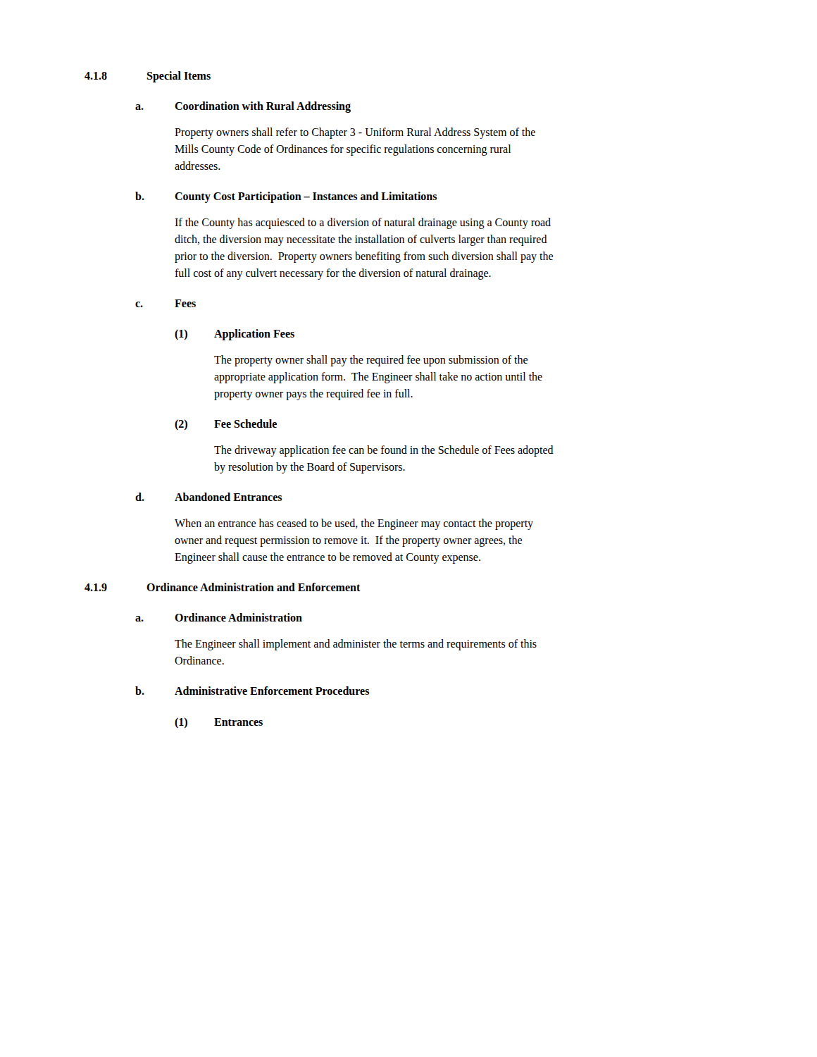4.1.8 Special Items
a. Coordination with Rural Addressing
Property owners shall refer to Chapter 3 - Uniform Rural Address System of the Mills County Code of Ordinances for specific regulations concerning rural addresses.
b. County Cost Participation – Instances and Limitations
If the County has acquiesced to a diversion of natural drainage using a County road ditch, the diversion may necessitate the installation of culverts larger than required prior to the diversion. Property owners benefiting from such diversion shall pay the full cost of any culvert necessary for the diversion of natural drainage.
c. Fees
(1) Application Fees
The property owner shall pay the required fee upon submission of the appropriate application form. The Engineer shall take no action until the property owner pays the required fee in full.
(2) Fee Schedule
The driveway application fee can be found in the Schedule of Fees adopted by resolution by the Board of Supervisors.
d. Abandoned Entrances
When an entrance has ceased to be used, the Engineer may contact the property owner and request permission to remove it. If the property owner agrees, the Engineer shall cause the entrance to be removed at County expense.
4.1.9 Ordinance Administration and Enforcement
a. Ordinance Administration
The Engineer shall implement and administer the terms and requirements of this Ordinance.
b. Administrative Enforcement Procedures
(1) Entrances